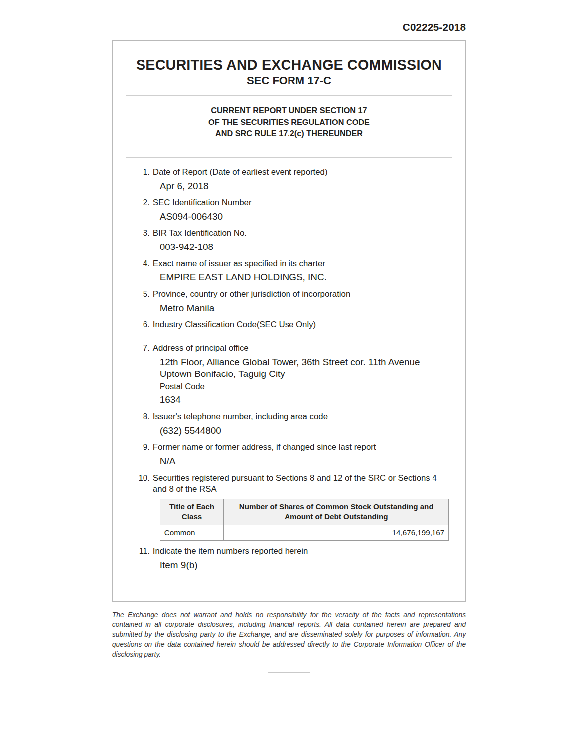C02225-2018
SECURITIES AND EXCHANGE COMMISSION
SEC FORM 17-C
CURRENT REPORT UNDER SECTION 17
OF THE SECURITIES REGULATION CODE
AND SRC RULE 17.2(c) THEREUNDER
Date of Report (Date of earliest event reported) Apr 6, 2018
SEC Identification Number AS094-006430
BIR Tax Identification No. 003-942-108
Exact name of issuer as specified in its charter EMPIRE EAST LAND HOLDINGS, INC.
Province, country or other jurisdiction of incorporation Metro Manila
Industry Classification Code(SEC Use Only)
Address of principal office 12th Floor, Alliance Global Tower, 36th Street cor. 11th Avenue Uptown Bonifacio, Taguig City Postal Code 1634
Issuer's telephone number, including area code (632) 5544800
Former name or former address, if changed since last report N/A
Securities registered pursuant to Sections 8 and 12 of the SRC or Sections 4 and 8 of the RSA
| Title of Each Class | Number of Shares of Common Stock Outstanding and Amount of Debt Outstanding |
| --- | --- |
| Common | 14,676,199,167 |
Indicate the item numbers reported herein Item 9(b)
The Exchange does not warrant and holds no responsibility for the veracity of the facts and representations contained in all corporate disclosures, including financial reports. All data contained herein are prepared and submitted by the disclosing party to the Exchange, and are disseminated solely for purposes of information. Any questions on the data contained herein should be addressed directly to the Corporate Information Officer of the disclosing party.